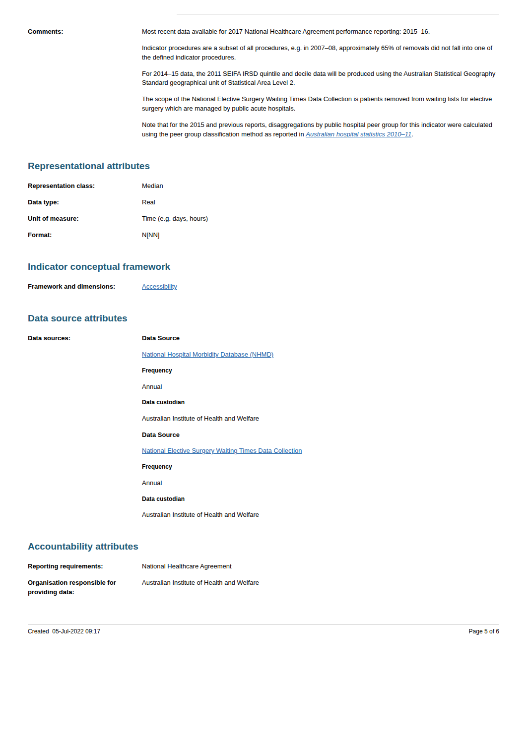| Comments: | Most recent data available for 2017 National Healthcare Agreement performance reporting: 2015–16. Indicator procedures are a subset of all procedures, e.g. in 2007–08, approximately 65% of removals did not fall into one of the defined indicator procedures. For 2014–15 data, the 2011 SEIFA IRSD quintile and decile data will be produced using the Australian Statistical Geography Standard geographical unit of Statistical Area Level 2. The scope of the National Elective Surgery Waiting Times Data Collection is patients removed from waiting lists for elective surgery which are managed by public acute hospitals. Note that for the 2015 and previous reports, disaggregations by public hospital peer group for this indicator were calculated using the peer group classification method as reported in Australian hospital statistics 2010–11 . |
Representational attributes
| Representation class: | Median |
| Data type: | Real |
| Unit of measure: | Time (e.g. days, hours) |
| Format: | N[NN] |
Indicator conceptual framework
| Framework and dimensions: | Accessibility |
Data source attributes
| Data sources: | Data Source National Hospital Morbidity Database (NHMD) Frequency Annual Data custodian Australian Institute of Health and Welfare Data Source National Elective Surgery Waiting Times Data Collection Frequency Annual Data custodian Australian Institute of Health and Welfare |
Accountability attributes
| Reporting requirements: | National Healthcare Agreement |
| Organisation responsible for providing data: | Australian Institute of Health and Welfare |
Created 05-Jul-2022 09:17 Page 5 of 6